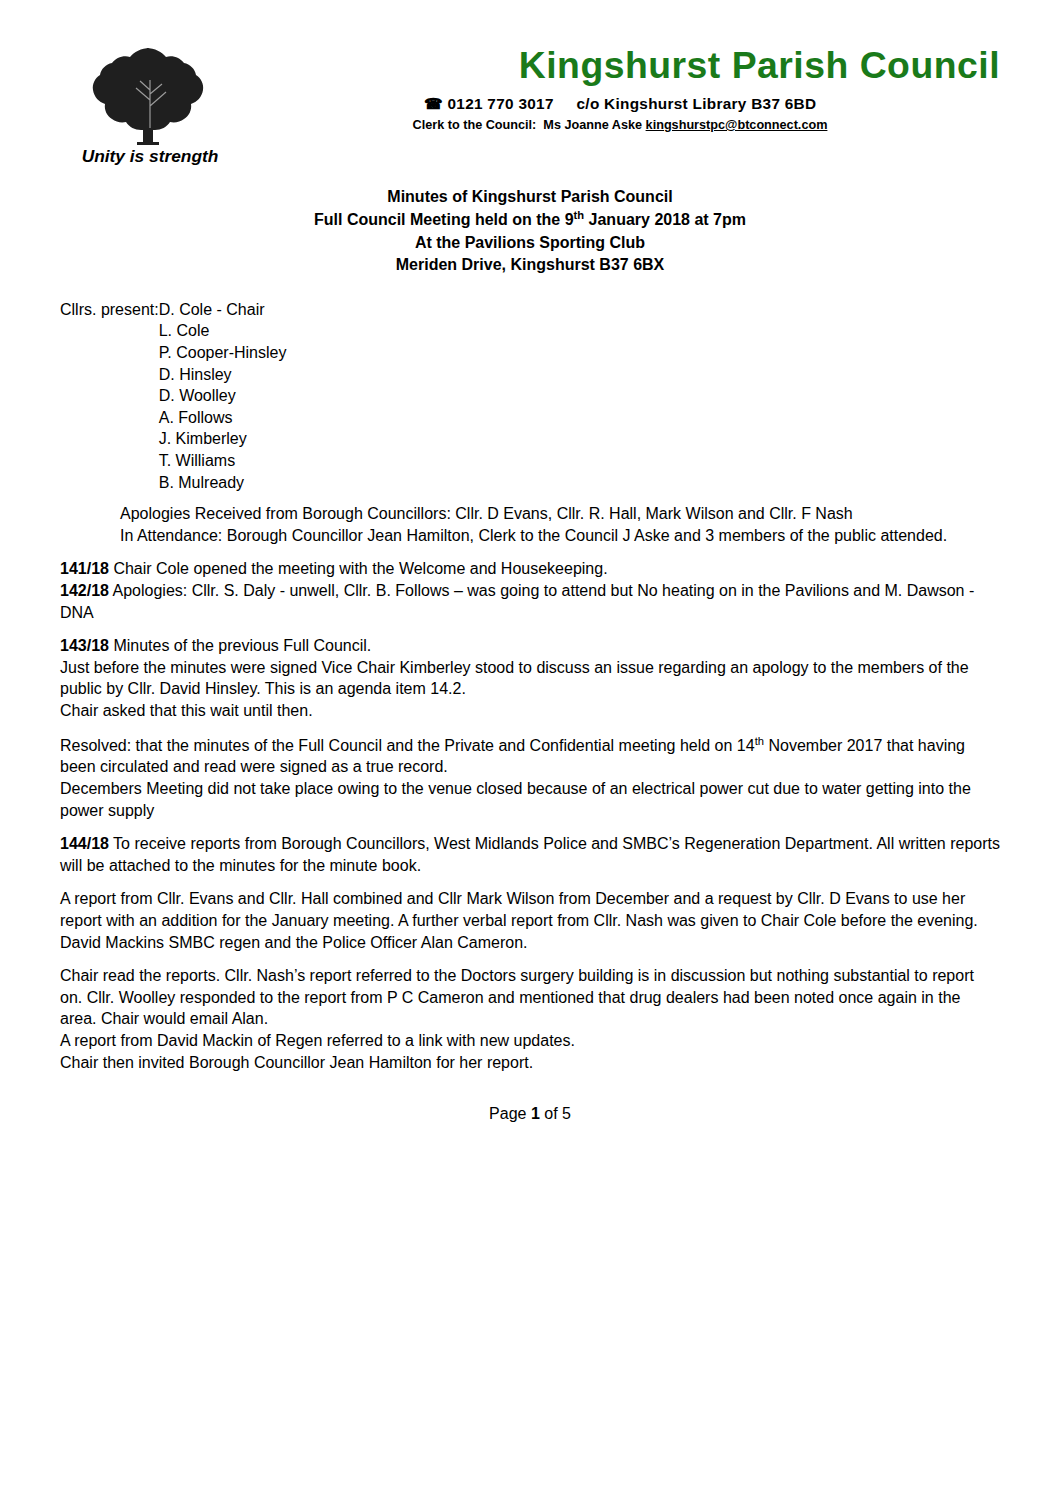Unity is strength
Kingshurst Parish Council
☎ 0121 770 3017 c/o Kingshurst Library B37 6BD
Clerk to the Council: Ms Joanne Aske kingshurstpc@btconnect.com
Minutes of Kingshurst Parish Council
Full Council Meeting held on the 9th January 2018 at 7pm
At the Pavilions Sporting Club
Meriden Drive, Kingshurst B37 6BX
| Cllrs. present: | D. Cole - Chair L. Cole P. Cooper-Hinsley D. Hinsley D. Woolley A. Follows J. Kimberley T. Williams B. Mulready |
Apologies Received from Borough Councillors: Cllr. D Evans, Cllr. R. Hall, Mark Wilson and Cllr. F Nash
In Attendance: Borough Councillor Jean Hamilton, Clerk to the Council J Aske and 3 members of the public attended.
141/18 Chair Cole opened the meeting with the Welcome and Housekeeping.
142/18 Apologies: Cllr. S. Daly - unwell, Cllr. B. Follows – was going to attend but No heating on in the Pavilions and M. Dawson - DNA
143/18 Minutes of the previous Full Council.
Just before the minutes were signed Vice Chair Kimberley stood to discuss an issue regarding an apology to the members of the public by Cllr. David Hinsley. This is an agenda item 14.2.
Chair asked that this wait until then.
Resolved: that the minutes of the Full Council and the Private and Confidential meeting held on 14th November 2017 that having been circulated and read were signed as a true record.
Decembers Meeting did not take place owing to the venue closed because of an electrical power cut due to water getting into the power supply
144/18 To receive reports from Borough Councillors, West Midlands Police and SMBC’s Regeneration Department. All written reports will be attached to the minutes for the minute book.
A report from Cllr. Evans and Cllr. Hall combined and Cllr Mark Wilson from December and a request by Cllr. D Evans to use her report with an addition for the January meeting. A further verbal report from Cllr. Nash was given to Chair Cole before the evening.
David Mackins SMBC regen and the Police Officer Alan Cameron.
Chair read the reports. Cllr. Nash’s report referred to the Doctors surgery building is in discussion but nothing substantial to report on. Cllr. Woolley responded to the report from P C Cameron and mentioned that drug dealers had been noted once again in the area. Chair would email Alan.
A report from David Mackin of Regen referred to a link with new updates.
Chair then invited Borough Councillor Jean Hamilton for her report.
Page 1 of 5